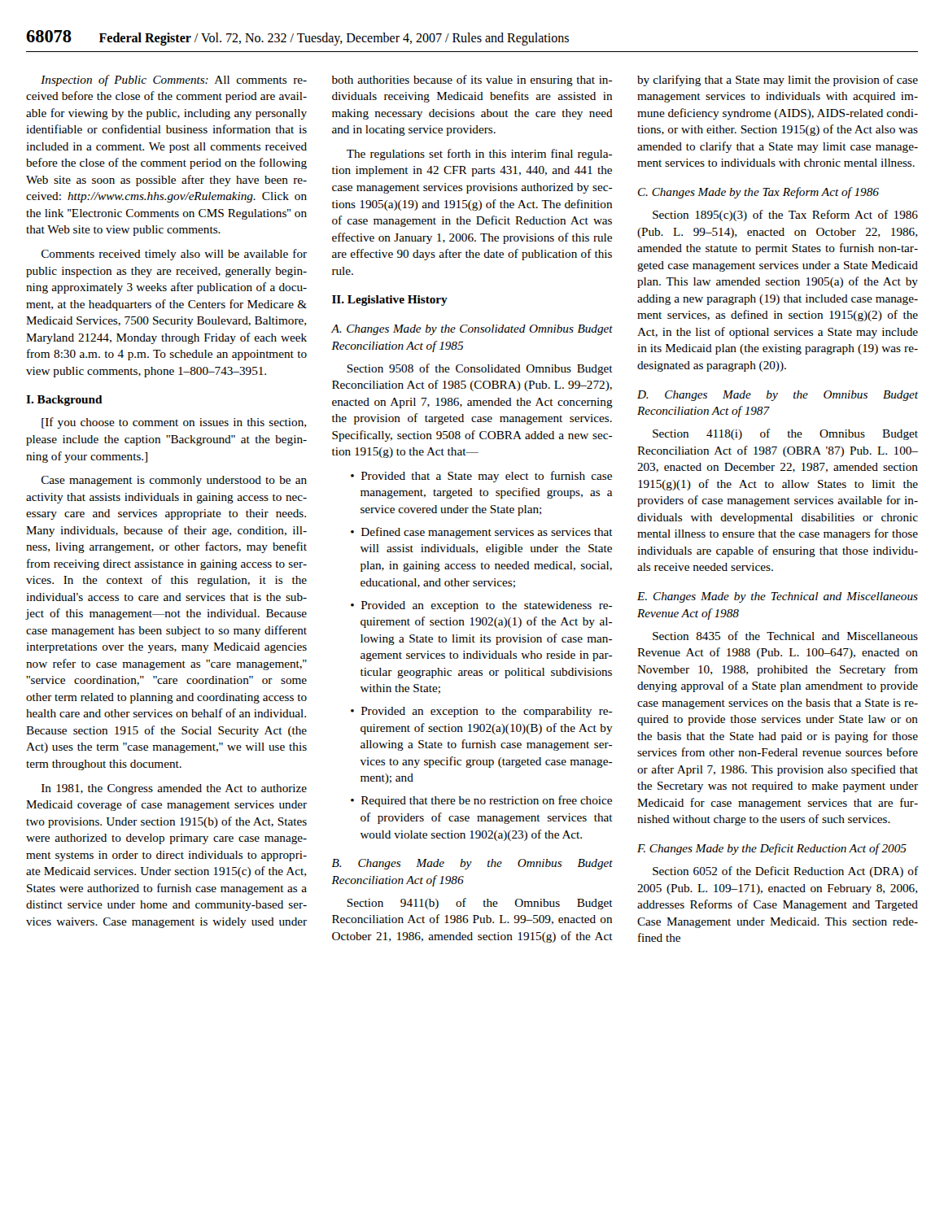68078 Federal Register / Vol. 72, No. 232 / Tuesday, December 4, 2007 / Rules and Regulations
Inspection of Public Comments: All comments received before the close of the comment period are available for viewing by the public, including any personally identifiable or confidential business information that is included in a comment. We post all comments received before the close of the comment period on the following Web site as soon as possible after they have been received: http://www.cms.hhs.gov/eRulemaking. Click on the link ''Electronic Comments on CMS Regulations'' on that Web site to view public comments.
Comments received timely also will be available for public inspection as they are received, generally beginning approximately 3 weeks after publication of a document, at the headquarters of the Centers for Medicare & Medicaid Services, 7500 Security Boulevard, Baltimore, Maryland 21244, Monday through Friday of each week from 8:30 a.m. to 4 p.m. To schedule an appointment to view public comments, phone 1–800–743–3951.
I. Background
[If you choose to comment on issues in this section, please include the caption ''Background'' at the beginning of your comments.]
Case management is commonly understood to be an activity that assists individuals in gaining access to necessary care and services appropriate to their needs. Many individuals, because of their age, condition, illness, living arrangement, or other factors, may benefit from receiving direct assistance in gaining access to services. In the context of this regulation, it is the individual's access to care and services that is the subject of this management—not the individual. Because case management has been subject to so many different interpretations over the years, many Medicaid agencies now refer to case management as ''care management,'' ''service coordination,'' ''care coordination'' or some other term related to planning and coordinating access to health care and other services on behalf of an individual. Because section 1915 of the Social Security Act (the Act) uses the term ''case management,'' we will use this term throughout this document.
In 1981, the Congress amended the Act to authorize Medicaid coverage of case management services under two provisions. Under section 1915(b) of the Act, States were authorized to develop primary care case management systems in order to direct individuals to appropriate Medicaid services. Under section 1915(c) of the Act, States were authorized to furnish case management as a distinct service under home and community-based services waivers. Case management is widely used under both authorities because of its value in ensuring that individuals receiving Medicaid benefits are assisted in making necessary decisions about the care they need and in locating service providers.
The regulations set forth in this interim final regulation implement in 42 CFR parts 431, 440, and 441 the case management services provisions authorized by sections 1905(a)(19) and 1915(g) of the Act. The definition of case management in the Deficit Reduction Act was effective on January 1, 2006. The provisions of this rule are effective 90 days after the date of publication of this rule.
II. Legislative History
A. Changes Made by the Consolidated Omnibus Budget Reconciliation Act of 1985
Section 9508 of the Consolidated Omnibus Budget Reconciliation Act of 1985 (COBRA) (Pub. L. 99–272), enacted on April 7, 1986, amended the Act concerning the provision of targeted case management services. Specifically, section 9508 of COBRA added a new section 1915(g) to the Act that—
Provided that a State may elect to furnish case management, targeted to specified groups, as a service covered under the State plan;
Defined case management services as services that will assist individuals, eligible under the State plan, in gaining access to needed medical, social, educational, and other services;
Provided an exception to the statewideness requirement of section 1902(a)(1) of the Act by allowing a State to limit its provision of case management services to individuals who reside in particular geographic areas or political subdivisions within the State;
Provided an exception to the comparability requirement of section 1902(a)(10)(B) of the Act by allowing a State to furnish case management services to any specific group (targeted case management); and
Required that there be no restriction on free choice of providers of case management services that would violate section 1902(a)(23) of the Act.
B. Changes Made by the Omnibus Budget Reconciliation Act of 1986
Section 9411(b) of the Omnibus Budget Reconciliation Act of 1986 Pub. L. 99–509, enacted on October 21, 1986, amended section 1915(g) of the Act by clarifying that a State may limit the provision of case management services to individuals with acquired immune deficiency syndrome (AIDS), AIDS-related conditions, or with either. Section 1915(g) of the Act also was amended to clarify that a State may limit case management services to individuals with chronic mental illness.
C. Changes Made by the Tax Reform Act of 1986
Section 1895(c)(3) of the Tax Reform Act of 1986 (Pub. L. 99–514), enacted on October 22, 1986, amended the statute to permit States to furnish non-targeted case management services under a State Medicaid plan. This law amended section 1905(a) of the Act by adding a new paragraph (19) that included case management services, as defined in section 1915(g)(2) of the Act, in the list of optional services a State may include in its Medicaid plan (the existing paragraph (19) was redesignated as paragraph (20)).
D. Changes Made by the Omnibus Budget Reconciliation Act of 1987
Section 4118(i) of the Omnibus Budget Reconciliation Act of 1987 (OBRA '87) Pub. L. 100–203, enacted on December 22, 1987, amended section 1915(g)(1) of the Act to allow States to limit the providers of case management services available for individuals with developmental disabilities or chronic mental illness to ensure that the case managers for those individuals are capable of ensuring that those individuals receive needed services.
E. Changes Made by the Technical and Miscellaneous Revenue Act of 1988
Section 8435 of the Technical and Miscellaneous Revenue Act of 1988 (Pub. L. 100–647), enacted on November 10, 1988, prohibited the Secretary from denying approval of a State plan amendment to provide case management services on the basis that a State is required to provide those services under State law or on the basis that the State had paid or is paying for those services from other non-Federal revenue sources before or after April 7, 1986. This provision also specified that the Secretary was not required to make payment under Medicaid for case management services that are furnished without charge to the users of such services.
F. Changes Made by the Deficit Reduction Act of 2005
Section 6052 of the Deficit Reduction Act (DRA) of 2005 (Pub. L. 109–171), enacted on February 8, 2006, addresses Reforms of Case Management and Targeted Case Management under Medicaid. This section redefined the